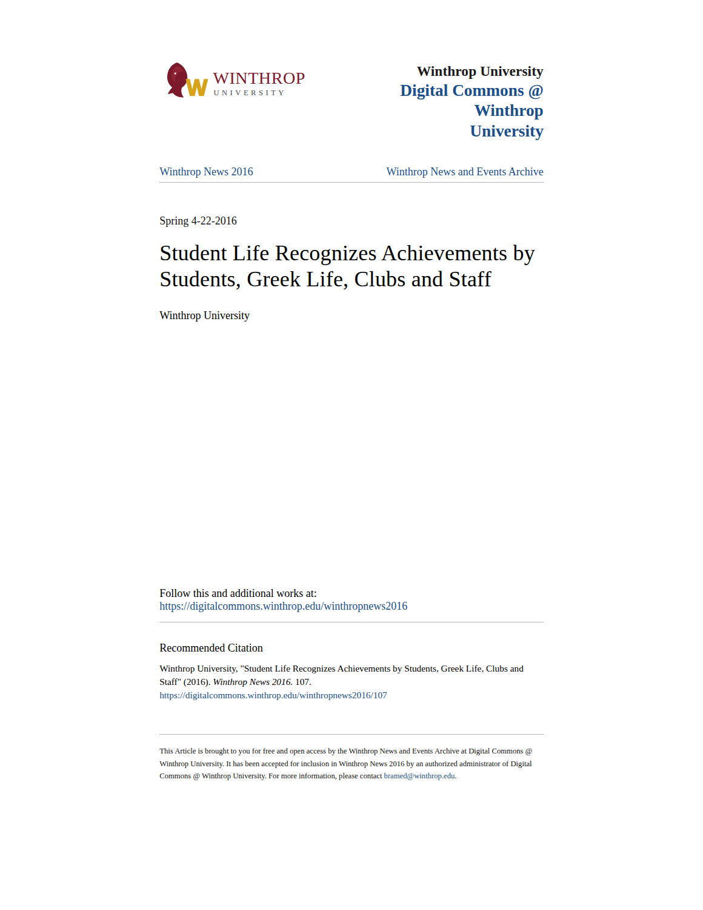WINTHROP UNIVERSITY
Winthrop University
Digital Commons @ WinthropUniversity
Winthrop News 2016
Winthrop News and Events Archive
Spring 4-22-2016
Student Life Recognizes Achievements by
Students, Greek Life, Clubs and Staff
Winthrop University
Follow this and additional works at: https://digitalcommons.winthrop.edu/winthropnews2016
Recommended Citation
Winthrop University, "Student Life Recognizes Achievements by Students, Greek Life, Clubs and Staff" (2016). Winthrop News 2016. 107.
https://digitalcommons.winthrop.edu/winthropnews2016/107
This Article is brought to you for free and open access by the Winthrop News and Events Archive at Digital Commons @ Winthrop University. It has been accepted for inclusion in Winthrop News 2016 by an authorized administrator of Digital Commons @ Winthrop University. For more information, please contact bramed@winthrop.edu.